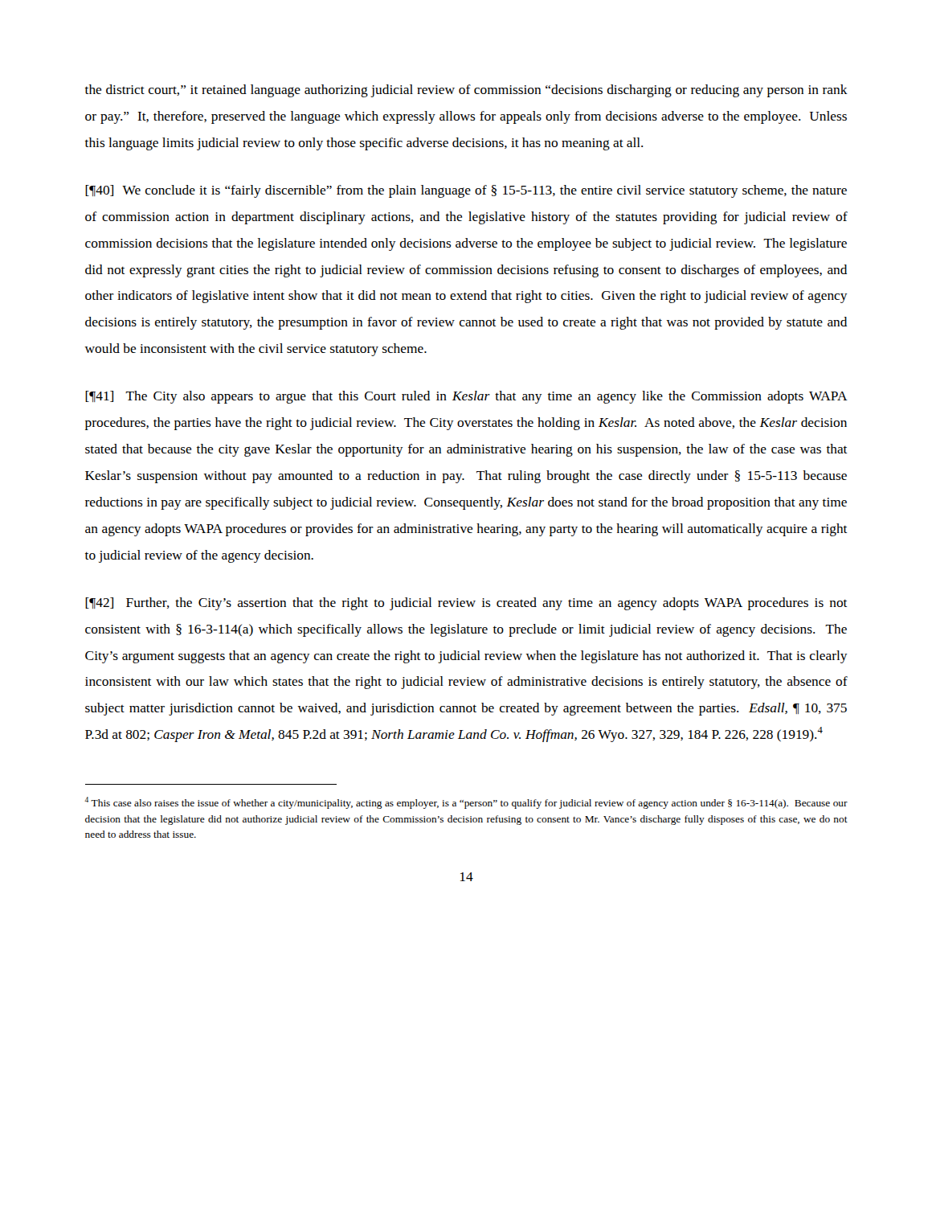the district court,” it retained language authorizing judicial review of commission “decisions discharging or reducing any person in rank or pay.” It, therefore, preserved the language which expressly allows for appeals only from decisions adverse to the employee. Unless this language limits judicial review to only those specific adverse decisions, it has no meaning at all.
[¶40] We conclude it is “fairly discernible” from the plain language of § 15-5-113, the entire civil service statutory scheme, the nature of commission action in department disciplinary actions, and the legislative history of the statutes providing for judicial review of commission decisions that the legislature intended only decisions adverse to the employee be subject to judicial review. The legislature did not expressly grant cities the right to judicial review of commission decisions refusing to consent to discharges of employees, and other indicators of legislative intent show that it did not mean to extend that right to cities. Given the right to judicial review of agency decisions is entirely statutory, the presumption in favor of review cannot be used to create a right that was not provided by statute and would be inconsistent with the civil service statutory scheme.
[¶41] The City also appears to argue that this Court ruled in Keslar that any time an agency like the Commission adopts WAPA procedures, the parties have the right to judicial review. The City overstates the holding in Keslar. As noted above, the Keslar decision stated that because the city gave Keslar the opportunity for an administrative hearing on his suspension, the law of the case was that Keslar’s suspension without pay amounted to a reduction in pay. That ruling brought the case directly under § 15-5-113 because reductions in pay are specifically subject to judicial review. Consequently, Keslar does not stand for the broad proposition that any time an agency adopts WAPA procedures or provides for an administrative hearing, any party to the hearing will automatically acquire a right to judicial review of the agency decision.
[¶42] Further, the City’s assertion that the right to judicial review is created any time an agency adopts WAPA procedures is not consistent with § 16-3-114(a) which specifically allows the legislature to preclude or limit judicial review of agency decisions. The City’s argument suggests that an agency can create the right to judicial review when the legislature has not authorized it. That is clearly inconsistent with our law which states that the right to judicial review of administrative decisions is entirely statutory, the absence of subject matter jurisdiction cannot be waived, and jurisdiction cannot be created by agreement between the parties. Edsall, ¶ 10, 375 P.3d at 802; Casper Iron & Metal, 845 P.2d at 391; North Laramie Land Co. v. Hoffman, 26 Wyo. 327, 329, 184 P. 226, 228 (1919).4
4 This case also raises the issue of whether a city/municipality, acting as employer, is a “person” to qualify for judicial review of agency action under § 16-3-114(a). Because our decision that the legislature did not authorize judicial review of the Commission’s decision refusing to consent to Mr. Vance’s discharge fully disposes of this case, we do not need to address that issue.
14